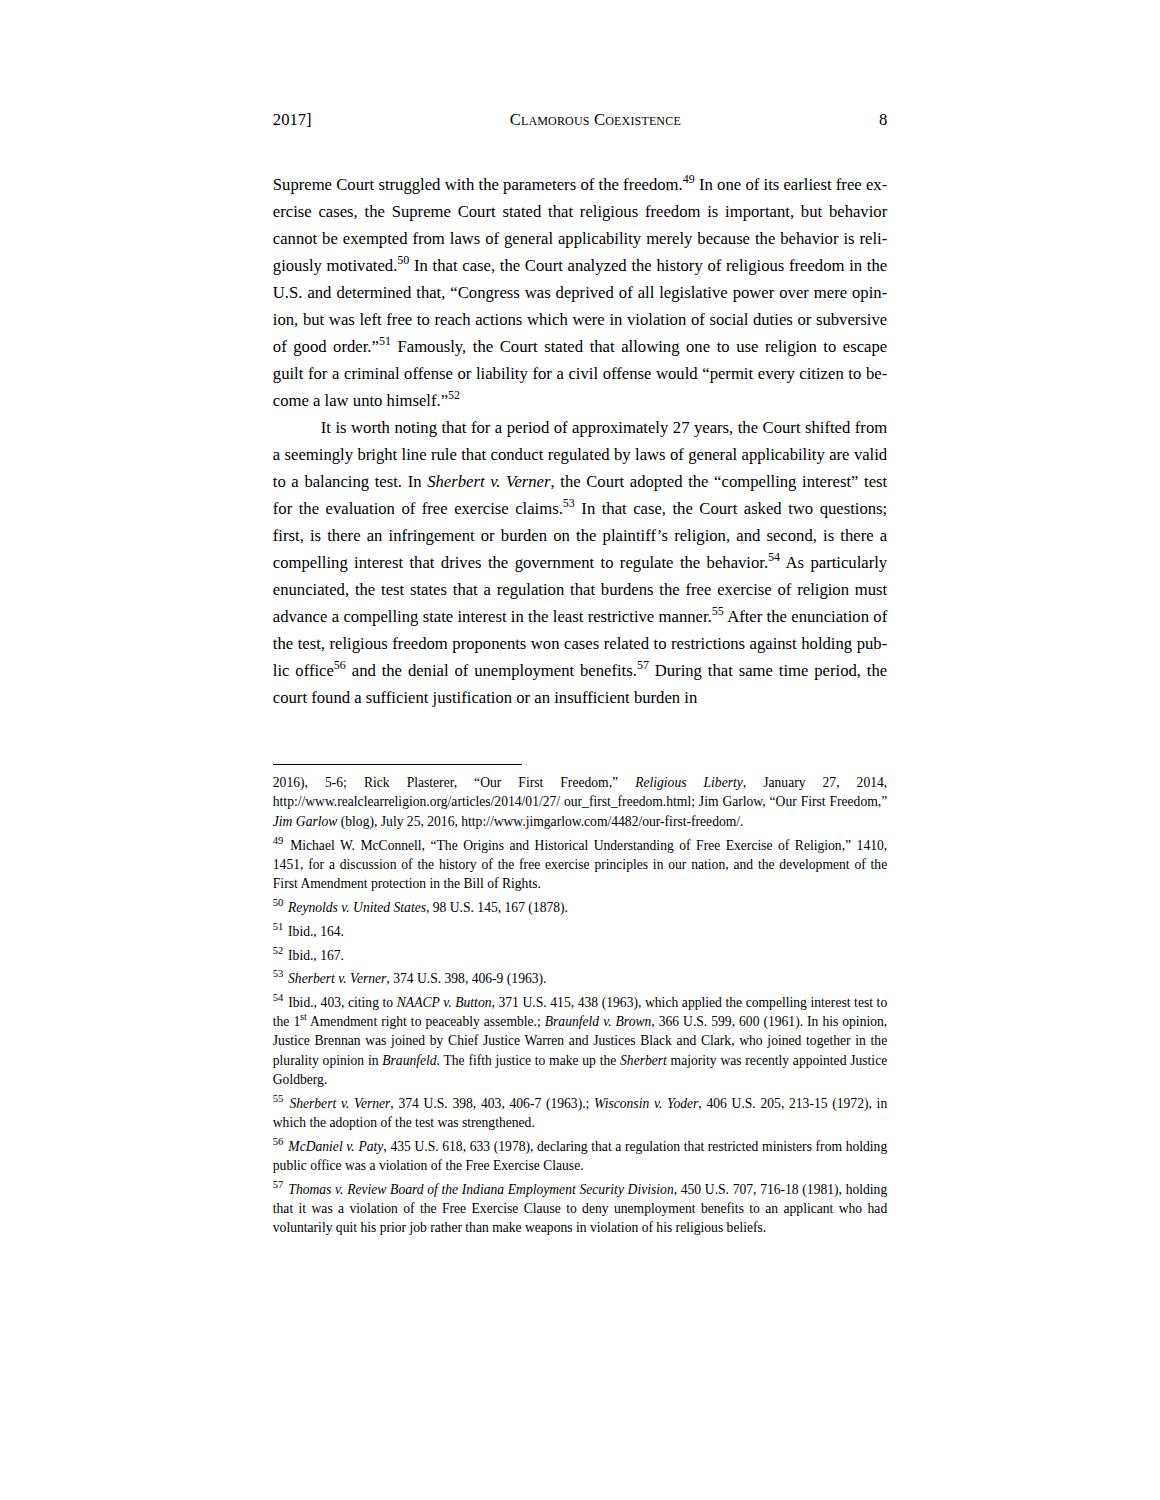2017] Clamorous Coexistence 8
Supreme Court struggled with the parameters of the freedom.49 In one of its earliest free exercise cases, the Supreme Court stated that religious freedom is important, but behavior cannot be exempted from laws of general applicability merely because the behavior is religiously motivated.50 In that case, the Court analyzed the history of religious freedom in the U.S. and determined that, “Congress was deprived of all legislative power over mere opinion, but was left free to reach actions which were in violation of social duties or subversive of good order.”51 Famously, the Court stated that allowing one to use religion to escape guilt for a criminal offense or liability for a civil offense would “permit every citizen to become a law unto himself.”52
It is worth noting that for a period of approximately 27 years, the Court shifted from a seemingly bright line rule that conduct regulated by laws of general applicability are valid to a balancing test. In Sherbert v. Verner, the Court adopted the “compelling interest” test for the evaluation of free exercise claims.53 In that case, the Court asked two questions; first, is there an infringement or burden on the plaintiff’s religion, and second, is there a compelling interest that drives the government to regulate the behavior.54 As particularly enunciated, the test states that a regulation that burdens the free exercise of religion must advance a compelling state interest in the least restrictive manner.55 After the enunciation of the test, religious freedom proponents won cases related to restrictions against holding public office56 and the denial of unemployment benefits.57 During that same time period, the court found a sufficient justification or an insufficient burden in
2016), 5-6; Rick Plasterer, “Our First Freedom,” Religious Liberty, January 27, 2014, http://www.realclearreligion.org/articles/2014/01/27/ our_first_freedom.html; Jim Garlow, “Our First Freedom,” Jim Garlow (blog), July 25, 2016, http://www.jimgarlow.com/4482/our-first-freedom/.
49 Michael W. McConnell, “The Origins and Historical Understanding of Free Exercise of Religion,” 1410, 1451, for a discussion of the history of the free exercise principles in our nation, and the development of the First Amendment protection in the Bill of Rights.
50 Reynolds v. United States, 98 U.S. 145, 167 (1878).
51 Ibid., 164.
52 Ibid., 167.
53 Sherbert v. Verner, 374 U.S. 398, 406-9 (1963).
54 Ibid., 403, citing to NAACP v. Button, 371 U.S. 415, 438 (1963), which applied the compelling interest test to the 1st Amendment right to peaceably assemble.; Braunfeld v. Brown, 366 U.S. 599, 600 (1961). In his opinion, Justice Brennan was joined by Chief Justice Warren and Justices Black and Clark, who joined together in the plurality opinion in Braunfeld. The fifth justice to make up the Sherbert majority was recently appointed Justice Goldberg.
55 Sherbert v. Verner, 374 U.S. 398, 403, 406-7 (1963).; Wisconsin v. Yoder, 406 U.S. 205, 213-15 (1972), in which the adoption of the test was strengthened.
56 McDaniel v. Paty, 435 U.S. 618, 633 (1978), declaring that a regulation that restricted ministers from holding public office was a violation of the Free Exercise Clause.
57 Thomas v. Review Board of the Indiana Employment Security Division, 450 U.S. 707, 716-18 (1981), holding that it was a violation of the Free Exercise Clause to deny unemployment benefits to an applicant who had voluntarily quit his prior job rather than make weapons in violation of his religious beliefs.